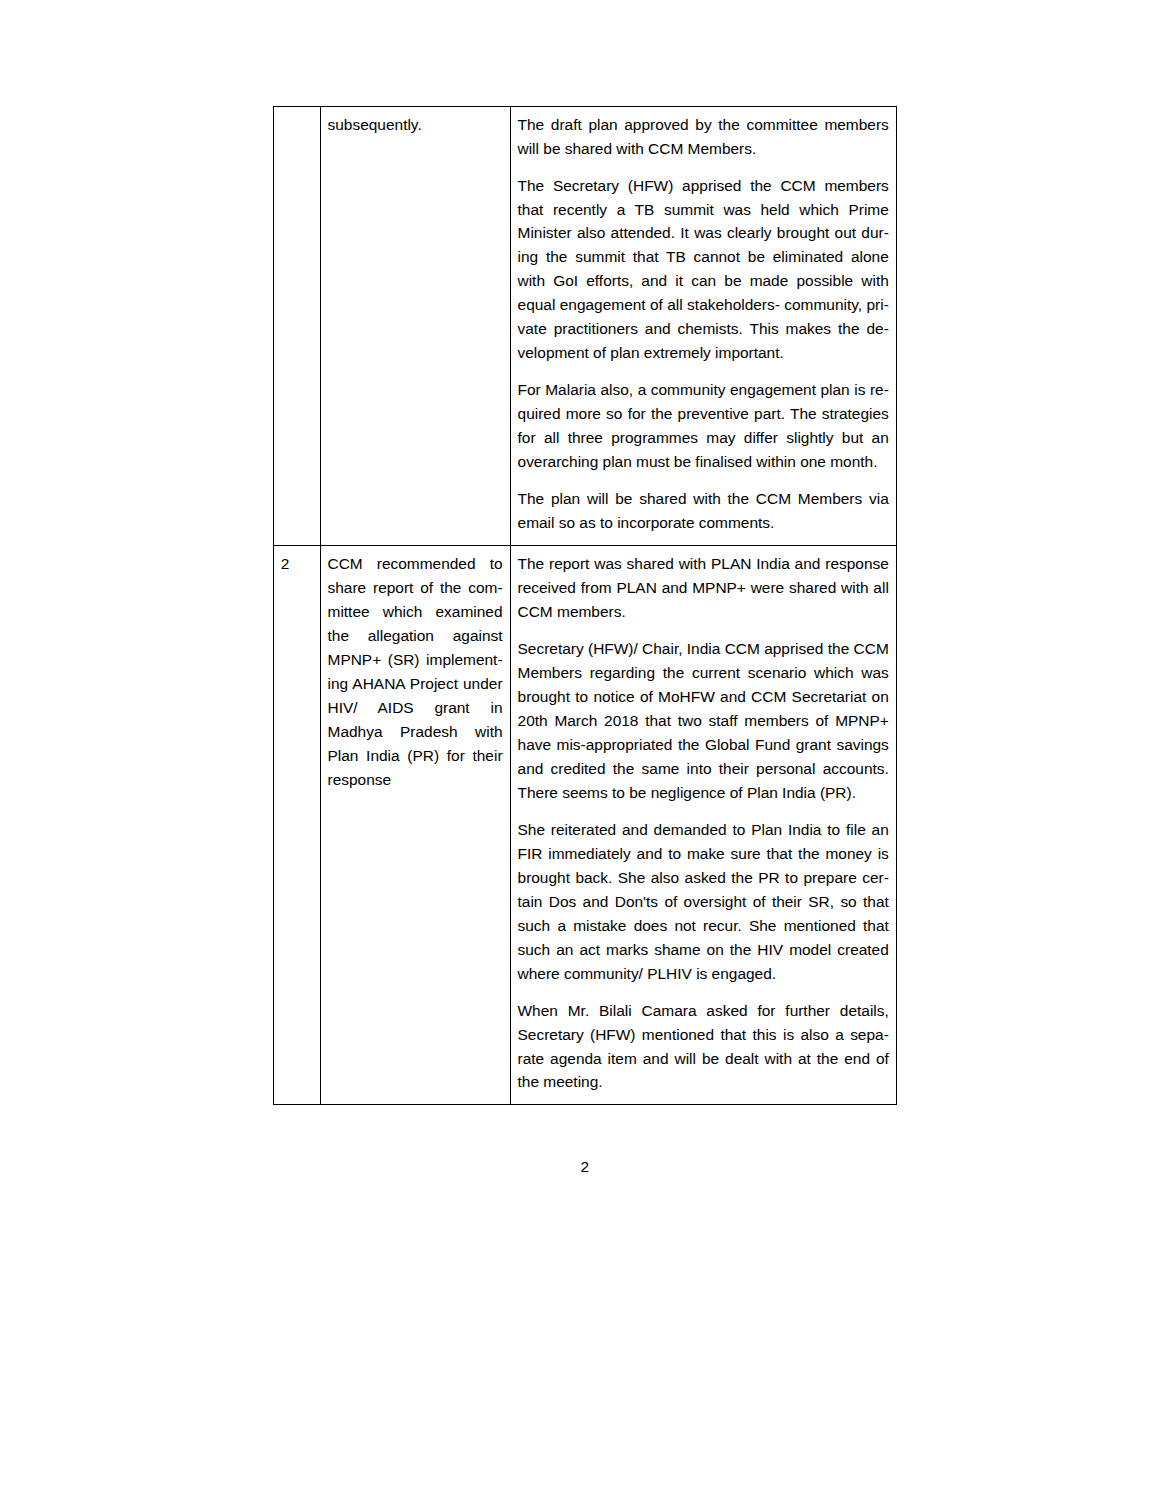| | subsequently. | The draft plan approved by the committee members will be shared with CCM Members. The Secretary (HFW) apprised the CCM members that recently a TB summit was held which Prime Minister also attended. It was clearly brought out during the summit that TB cannot be eliminated alone with GoI efforts, and it can be made possible with equal engagement of all stakeholders- community, private practitioners and chemists. This makes the development of plan extremely important. For Malaria also, a community engagement plan is required more so for the preventive part. The strategies for all three programmes may differ slightly but an overarching plan must be finalised within one month. The plan will be shared with the CCM Members via email so as to incorporate comments. |
| 2 | CCM recommended to share report of the committee which examined the allegation against MPNP+ (SR) implementing AHANA Project under HIV/ AIDS grant in Madhya Pradesh with Plan India (PR) for their response | The report was shared with PLAN India and response received from PLAN and MPNP+ were shared with all CCM members. Secretary (HFW)/ Chair, India CCM apprised the CCM Members regarding the current scenario which was brought to notice of MoHFW and CCM Secretariat on 20th March 2018 that two staff members of MPNP+ have mis-appropriated the Global Fund grant savings and credited the same into their personal accounts. There seems to be negligence of Plan India (PR). She reiterated and demanded to Plan India to file an FIR immediately and to make sure that the money is brought back. She also asked the PR to prepare certain Dos and Don'ts of oversight of their SR, so that such a mistake does not recur. She mentioned that such an act marks shame on the HIV model created where community/ PLHIV is engaged. When Mr. Bilali Camara asked for further details, Secretary (HFW) mentioned that this is also a separate agenda item and will be dealt with at the end of the meeting. |
2